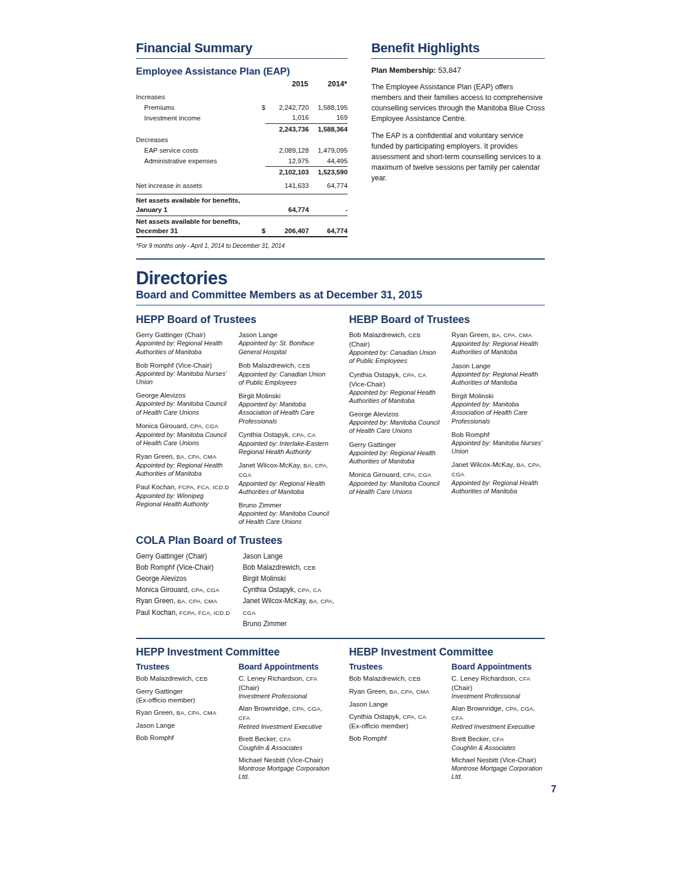Financial Summary
Employee Assistance Plan (EAP)
| | | 2015 | 2014* |
| --- | --- | --- | --- |
| Increases | | | |
| Premiums | $ | 2,242,720 | 1,588,195 |
| Investment income | | 1,016 | 169 |
| | | 2,243,736 | 1,588,364 |
| Decreases | | | |
| EAP service costs | | 2,089,128 | 1,479,095 |
| Administrative expenses | | 12,975 | 44,495 |
| | | 2,102,103 | 1,523,590 |
| Net increase in assets | | 141,633 | 64,774 |
| Net assets available for benefits, January 1 | | 64,774 | - |
| Net assets available for benefits, December 31 | $ | 206,407 | 64,774 |
*For 9 months only - April 1, 2014 to December 31, 2014
Benefit Highlights
Plan Membership: 53,847
The Employee Assistance Plan (EAP) offers members and their families access to comprehensive counselling services through the Manitoba Blue Cross Employee Assistance Centre.
The EAP is a confidential and voluntary service funded by participating employers. It provides assessment and short-term counselling services to a maximum of twelve sessions per family per calendar year.
Directories
Board and Committee Members as at December 31, 2015
HEPP Board of Trustees
Gerry Gattinger (Chair) Appointed by: Regional Health Authorities of Manitoba
Bob Romphf (Vice-Chair) Appointed by: Manitoba Nurses’ Union
George Alevizos Appointed by: Manitoba Council of Health Care Unions
Monica Girouard, CPA, CGA Appointed by: Manitoba Council of Health Care Unions
Ryan Green, BA, CPA, CMA Appointed by: Regional Health Authorities of Manitoba
Paul Kochan, FCPA, FCA, ICD.D Appointed by: Winnipeg Regional Health Authority
Jason Lange Appointed by: St. Boniface General Hospital
Bob Malazdrewich, CEB Appointed by: Canadian Union of Public Employees
Birgit Molinski Appointed by: Manitoba Association of Health Care Professionals
Cynthia Ostapyk, CPA, CA Appointed by: Interlake-Eastern Regional Health Authority
Janet Wilcox-McKay, BA, CPA, CGA Appointed by: Regional Health Authorities of Manitoba
Bruno Zimmer Appointed by: Manitoba Council of Health Care Unions
HEBP Board of Trustees
Bob Malazdrewich, CEB (Chair) Appointed by: Canadian Union of Public Employees
Cynthia Ostapyk, CPA, CA
(Vice-Chair) Appointed by: Regional Health Authorities of Manitoba
George Alevizos Appointed by: Manitoba Council of Health Care Unions
Gerry Gattinger Appointed by: Regional Health Authorities of Manitoba
Monica Girouard, CPA, CGA Appointed by: Manitoba Council of Health Care Unions
Ryan Green, BA, CPA, CMA Appointed by: Regional Health Authorities of Manitoba
Jason Lange Appointed by: Regional Health Authorities of Manitoba
Birgit Molinski Appointed by: Manitoba Association of Health Care Professionals
Bob Romphf Appointed by: Manitoba Nurses’ Union
Janet Wilcox-McKay, BA, CPA, CGA Appointed by: Regional Health Authorities of Manitoba
COLA Plan Board of Trustees
Gerry Gattinger (Chair)
Bob Romphf (Vice-Chair)
George Alevizos
Monica Girouard, CPA, CGA
Ryan Green, BA, CPA, CMA
Paul Kochan, FCPA, FCA, ICD.D
Jason Lange
Bob Malazdrewich, CEB
Birgit Molinski
Cynthia Ostapyk, CPA, CA
Janet Wilcox-McKay, BA, CPA, CGA
Bruno Zimmer
HEPP Investment Committee
Trustees
Bob Malazdrewich, CEB
Gerry Gattinger
(Ex-officio member)
Ryan Green, BA, CPA, CMA
Jason Lange
Bob Romphf
Board Appointments
C. Leney Richardson, CFA (Chair) Investment Professional
Alan Brownridge, CPA, CGA, CFA Retired Investment Executive
Brett Becker, CFA Coughlin & Associates
Michael Nesbitt (Vice-Chair) Montrose Mortgage Corporation Ltd.
HEBP Investment Committee
Trustees
Bob Malazdrewich, CEB
Ryan Green, BA, CPA, CMA
Jason Lange
Cynthia Ostapyk, CPA, CA
(Ex-officio member)
Bob Romphf
Board Appointments
C. Leney Richardson, CFA (Chair) Investment Professional
Alan Brownridge, CPA, CGA, CFA Retired Investment Executive
Brett Becker, CFA Coughlin & Associates
Michael Nesbitt (Vice-Chair) Montrose Mortgage Corporation Ltd.
7